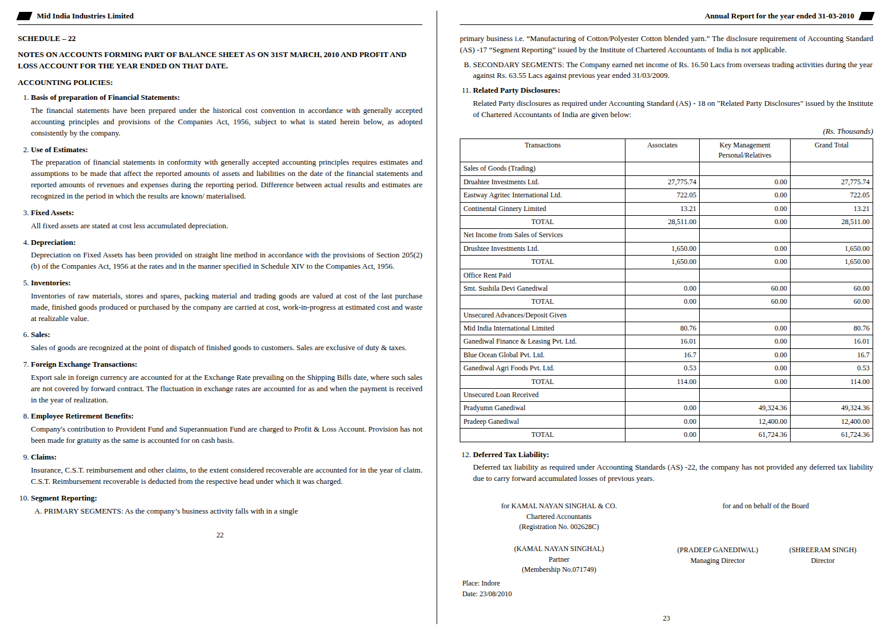Mid India Industries Limited
Schedule – 22
Notes on accounts forming part of Balance Sheet as on 31st March, 2010 and Profit and Loss Account for the year ended on that date.
ACCOUNTING POLICIES:
Basis of preparation of Financial Statements:
The financial statements have been prepared under the historical cost convention in accordance with generally accepted accounting principles and provisions of the Companies Act, 1956, subject to what is stated herein below, as adopted consistently by the company.
Use of Estimates:
The preparation of financial statements in conformity with generally accepted accounting principles requires estimates and assumptions to be made that affect the reported amounts of assets and liabilities on the date of the financial statements and reported amounts of revenues and expenses during the reporting period. Difference between actual results and estimates are recognized in the period in which the results are known/ materialised.
Fixed Assets:
All fixed assets are stated at cost less accumulated depreciation.
Depreciation:
Depreciation on Fixed Assets has been provided on straight line method in accordance with the provisions of Section 205(2)(b) of the Companies Act, 1956 at the rates and in the manner specified in Schedule XIV to the Companies Act, 1956.
Inventories:
Inventories of raw materials, stores and spares, packing material and trading goods are valued at cost of the last purchase made, finished goods produced or purchased by the company are carried at cost, work-in-progress at estimated cost and waste at realizable value.
Sales:
Sales of goods are recognized at the point of dispatch of finished goods to customers. Sales are exclusive of duty & taxes.
Foreign Exchange Transactions:
Export sale in foreign currency are accounted for at the Exchange Rate prevailing on the Shipping Bills date, where such sales are not covered by forward contract. The fluctuation in exchange rates are accounted for as and when the payment is received in the year of realization.
Employee Retirement Benefits:
Company's contribution to Provident Fund and Superannuation Fund are charged to Profit & Loss Account. Provision has not been made for gratuity as the same is accounted for on cash basis.
Claims:
Insurance, C.S.T. reimbursement and other claims, to the extent considered recoverable are accounted for in the year of claim. C.S.T. Reimbursement recoverable is deducted from the respective head under which it was charged.
Segment Reporting:
PRIMARY SEGMENTS: As the company’s business activity falls with in a single
22
Annual Report for the year ended 31-03-2010
primary business i.e. “Manufacturing of Cotton/Polyester Cotton blended yarn.” The disclosure requirement of Accounting Standard (AS) -17 “Segment Reporting” issued by the Institute of Chartered Accountants of India is not applicable.
SECONDARY SEGMENTS: The Company earned net income of Rs. 16.50 Lacs from overseas trading activities during the year against Rs. 63.55 Lacs against previous year ended 31/03/2009.
Related Party Disclosures:
Related Party disclosures as required under Accounting Standard (AS) - 18 on "Related Party Disclosures" issued by the Institute of Chartered Accountants of India are given below:
(Rs. Thousands)
| Transactions | Associates | Key Management Personal/Relatives | Grand Total |
| --- | --- | --- | --- |
| Sales of Goods (Trading) | | | |
| Druahtee Investments Ltd. | 27,775.74 | 0.00 | 27,775.74 |
| Eastway Agritec International Ltd. | 722.05 | 0.00 | 722.05 |
| Continental Ginnery Limited | 13.21 | 0.00 | 13.21 |
| TOTAL | 28,511.00 | 0.00 | 28,511.00 |
| Net Income from Sales of Services | | | |
| Drushtee Investments Ltd. | 1,650.00 | 0.00 | 1,650.00 |
| TOTAL | 1,650.00 | 0.00 | 1,650.00 |
| Office Rent Paid | | | |
| Smt. Sushila Devi Ganediwal | 0.00 | 60.00 | 60.00 |
| TOTAL | 0.00 | 60.00 | 60.00 |
| Unsecured Advances/Deposit Given | | | |
| Mid India International Limited | 80.76 | 0.00 | 80.76 |
| Ganediwal Finance & Leasing Pvt. Ltd. | 16.01 | 0.00 | 16.01 |
| Blue Ocean Global Pvt. Ltd. | 16.7 | 0.00 | 16.7 |
| Ganediwal Agri Foods Pvt. Ltd. | 0.53 | 0.00 | 0.53 |
| TOTAL | 114.00 | 0.00 | 114.00 |
| Unsecured Loan Received | | | |
| Pradyumn Ganediwal | 0.00 | 49,324.36 | 49,324.36 |
| Pradeep Ganediwal | 0.00 | 12,400.00 | 12,400.00 |
| TOTAL | 0.00 | 61,724.36 | 61,724.36 |
Deferred Tax Liability:
Deferred tax liability as required under Accounting Standards (AS) -22, the company has not provided any deferred tax liability due to carry forward accumulated losses of previous years.
| for KAMAL NAYAN SINGHAL & CO. Chartered Accountants (Registration No. 002628C) | for and on behalf of the Board |
| (KAMAL NAYAN SINGHAL) Partner (Membership No.071749) Place: Indore Date: 23/08/2010 | / (PRADEEP GANEDIWAL) Managing Director / (SHREERAM SINGH) Director / |
23